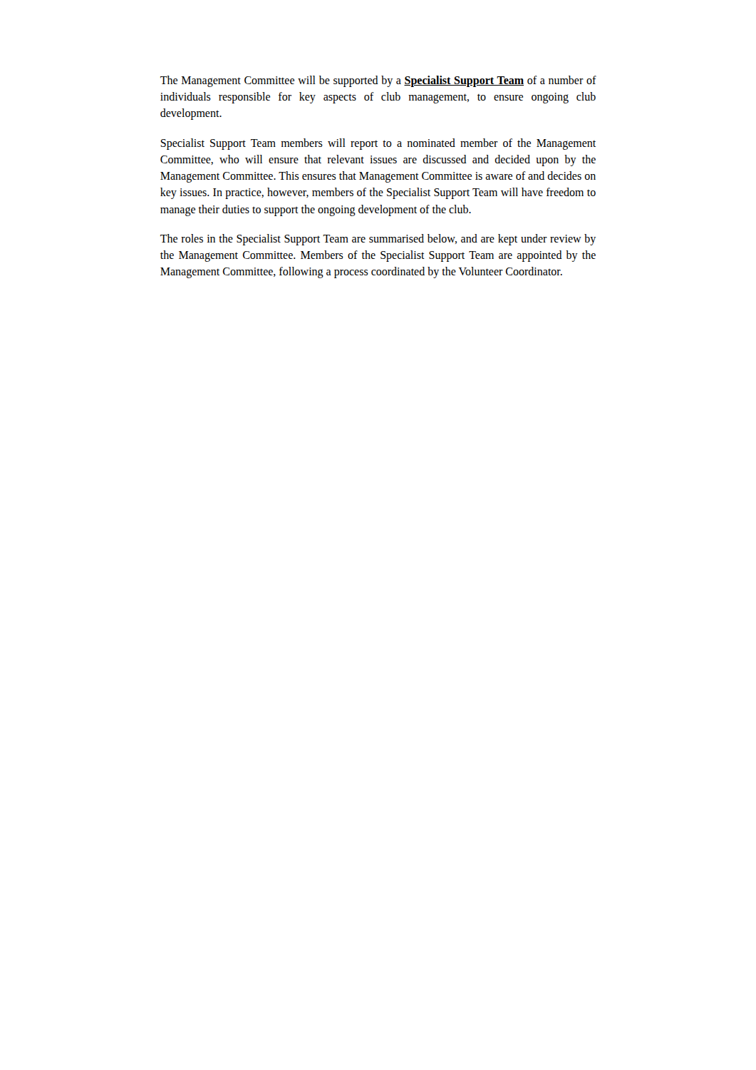The Management Committee will be supported by a Specialist Support Team of a number of individuals responsible for key aspects of club management, to ensure ongoing club development.
Specialist Support Team members will report to a nominated member of the Management Committee, who will ensure that relevant issues are discussed and decided upon by the Management Committee. This ensures that Management Committee is aware of and decides on key issues. In practice, however, members of the Specialist Support Team will have freedom to manage their duties to support the ongoing development of the club.
The roles in the Specialist Support Team are summarised below, and are kept under review by the Management Committee. Members of the Specialist Support Team are appointed by the Management Committee, following a process coordinated by the Volunteer Coordinator.